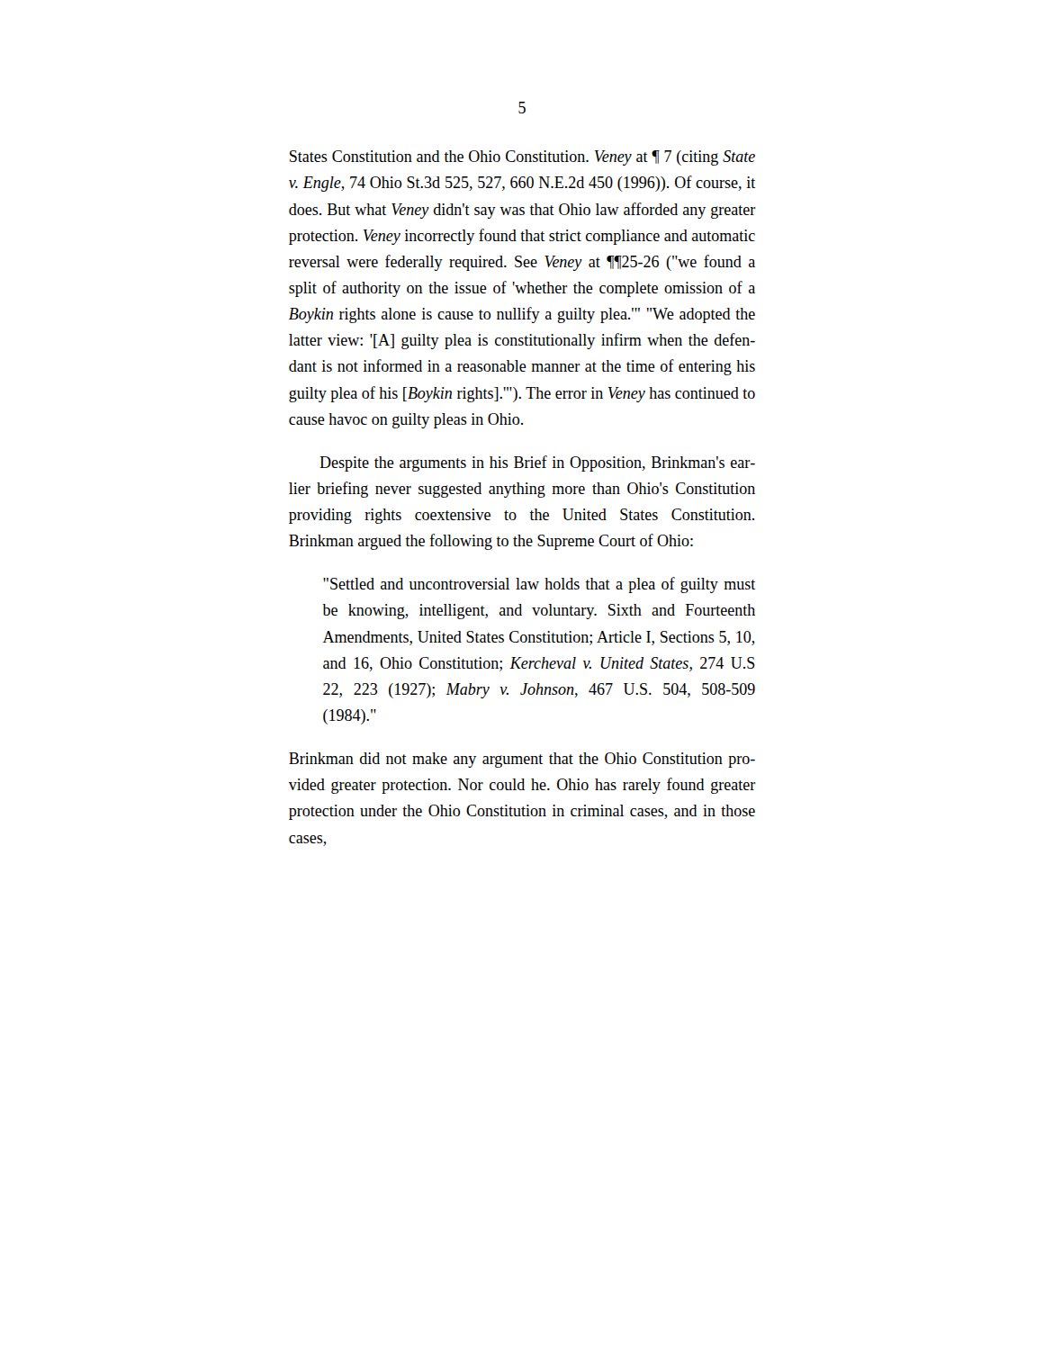5
States Constitution and the Ohio Constitution. Veney at ¶ 7 (citing State v. Engle, 74 Ohio St.3d 525, 527, 660 N.E.2d 450 (1996)). Of course, it does. But what Veney didn't say was that Ohio law afforded any greater protection. Veney incorrectly found that strict compliance and automatic reversal were federally required. See Veney at ¶¶25-26 ("we found a split of authority on the issue of 'whether the complete omission of a Boykin rights alone is cause to nullify a guilty plea.'" "We adopted the latter view: '[A] guilty plea is constitutionally infirm when the defendant is not informed in a reasonable manner at the time of entering his guilty plea of his [Boykin rights].'"). The error in Veney has continued to cause havoc on guilty pleas in Ohio.
Despite the arguments in his Brief in Opposition, Brinkman's earlier briefing never suggested anything more than Ohio's Constitution providing rights coextensive to the United States Constitution. Brinkman argued the following to the Supreme Court of Ohio:
"Settled and uncontroversial law holds that a plea of guilty must be knowing, intelligent, and voluntary. Sixth and Fourteenth Amendments, United States Constitution; Article I, Sections 5, 10, and 16, Ohio Constitution; Kercheval v. United States, 274 U.S 22, 223 (1927); Mabry v. Johnson, 467 U.S. 504, 508-509 (1984)."
Brinkman did not make any argument that the Ohio Constitution provided greater protection. Nor could he. Ohio has rarely found greater protection under the Ohio Constitution in criminal cases, and in those cases,